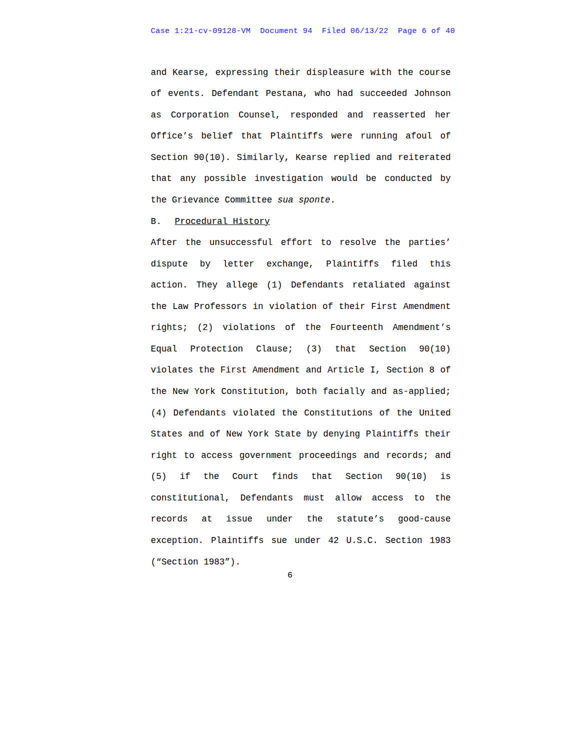Case 1:21-cv-09128-VM Document 94 Filed 06/13/22 Page 6 of 40
and Kearse, expressing their displeasure with the course of events. Defendant Pestana, who had succeeded Johnson as Corporation Counsel, responded and reasserted her Office’s belief that Plaintiffs were running afoul of Section 90(10). Similarly, Kearse replied and reiterated that any possible investigation would be conducted by the Grievance Committee sua sponte.
B. Procedural History
After the unsuccessful effort to resolve the parties’ dispute by letter exchange, Plaintiffs filed this action. They allege (1) Defendants retaliated against the Law Professors in violation of their First Amendment rights; (2) violations of the Fourteenth Amendment’s Equal Protection Clause; (3) that Section 90(10) violates the First Amendment and Article I, Section 8 of the New York Constitution, both facially and as-applied; (4) Defendants violated the Constitutions of the United States and of New York State by denying Plaintiffs their right to access government proceedings and records; and (5) if the Court finds that Section 90(10) is constitutional, Defendants must allow access to the records at issue under the statute’s good-cause exception. Plaintiffs sue under 42 U.S.C. Section 1983 (“Section 1983”).
6